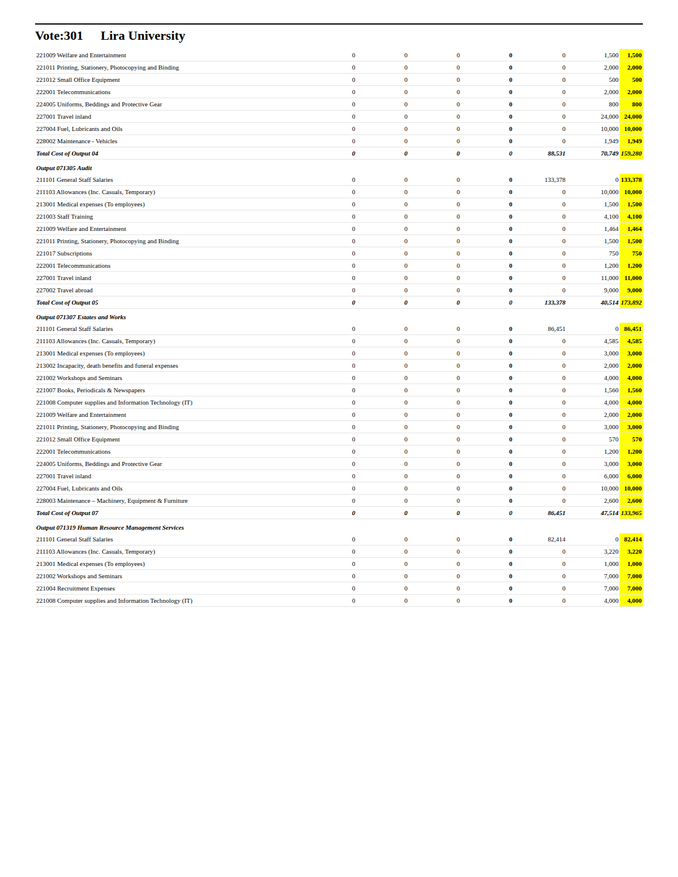Vote:301 Lira University
| 221009 Welfare and Entertainment | 0 | 0 | 0 | 0 | 0 | 1,500 | 1,500 |
| 221011 Printing, Stationery, Photocopying and Binding | 0 | 0 | 0 | 0 | 0 | 2,000 | 2,000 |
| 221012 Small Office Equipment | 0 | 0 | 0 | 0 | 0 | 500 | 500 |
| 222001 Telecommunications | 0 | 0 | 0 | 0 | 0 | 2,000 | 2,000 |
| 224005 Uniforms, Beddings and Protective Gear | 0 | 0 | 0 | 0 | 0 | 800 | 800 |
| 227001 Travel inland | 0 | 0 | 0 | 0 | 0 | 24,000 | 24,000 |
| 227004 Fuel, Lubricants and Oils | 0 | 0 | 0 | 0 | 0 | 10,000 | 10,000 |
| 228002 Maintenance - Vehicles | 0 | 0 | 0 | 0 | 0 | 1,949 | 1,949 |
| Total Cost of Output 04 | 0 | 0 | 0 | 0 | 88,531 | 70,749 | 159,280 |
| Output 071305 Audit |
| 211101 General Staff Salaries | 0 | 0 | 0 | 0 | 133,378 | 0 | 133,378 |
| 211103 Allowances (Inc. Casuals, Temporary) | 0 | 0 | 0 | 0 | 0 | 10,000 | 10,000 |
| 213001 Medical expenses (To employees) | 0 | 0 | 0 | 0 | 0 | 1,500 | 1,500 |
| 221003 Staff Training | 0 | 0 | 0 | 0 | 0 | 4,100 | 4,100 |
| 221009 Welfare and Entertainment | 0 | 0 | 0 | 0 | 0 | 1,464 | 1,464 |
| 221011 Printing, Stationery, Photocopying and Binding | 0 | 0 | 0 | 0 | 0 | 1,500 | 1,500 |
| 221017 Subscriptions | 0 | 0 | 0 | 0 | 0 | 750 | 750 |
| 222001 Telecommunications | 0 | 0 | 0 | 0 | 0 | 1,200 | 1,200 |
| 227001 Travel inland | 0 | 0 | 0 | 0 | 0 | 11,000 | 11,000 |
| 227002 Travel abroad | 0 | 0 | 0 | 0 | 0 | 9,000 | 9,000 |
| Total Cost of Output 05 | 0 | 0 | 0 | 0 | 133,378 | 40,514 | 173,892 |
| Output 071307 Estates and Works |
| 211101 General Staff Salaries | 0 | 0 | 0 | 0 | 86,451 | 0 | 86,451 |
| 211103 Allowances (Inc. Casuals, Temporary) | 0 | 0 | 0 | 0 | 0 | 4,585 | 4,585 |
| 213001 Medical expenses (To employees) | 0 | 0 | 0 | 0 | 0 | 3,000 | 3,000 |
| 213002 Incapacity, death benefits and funeral expenses | 0 | 0 | 0 | 0 | 0 | 2,000 | 2,000 |
| 221002 Workshops and Seminars | 0 | 0 | 0 | 0 | 0 | 4,000 | 4,000 |
| 221007 Books, Periodicals & Newspapers | 0 | 0 | 0 | 0 | 0 | 1,560 | 1,560 |
| 221008 Computer supplies and Information Technology (IT) | 0 | 0 | 0 | 0 | 0 | 4,000 | 4,000 |
| 221009 Welfare and Entertainment | 0 | 0 | 0 | 0 | 0 | 2,000 | 2,000 |
| 221011 Printing, Stationery, Photocopying and Binding | 0 | 0 | 0 | 0 | 0 | 3,000 | 3,000 |
| 221012 Small Office Equipment | 0 | 0 | 0 | 0 | 0 | 570 | 570 |
| 222001 Telecommunications | 0 | 0 | 0 | 0 | 0 | 1,200 | 1,200 |
| 224005 Uniforms, Beddings and Protective Gear | 0 | 0 | 0 | 0 | 0 | 3,000 | 3,000 |
| 227001 Travel inland | 0 | 0 | 0 | 0 | 0 | 6,000 | 6,000 |
| 227004 Fuel, Lubricants and Oils | 0 | 0 | 0 | 0 | 0 | 10,000 | 10,000 |
| 228003 Maintenance – Machinery, Equipment & Furniture | 0 | 0 | 0 | 0 | 0 | 2,600 | 2,600 |
| Total Cost of Output 07 | 0 | 0 | 0 | 0 | 86,451 | 47,514 | 133,965 |
| Output 071319 Human Resource Management Services |
| 211101 General Staff Salaries | 0 | 0 | 0 | 0 | 82,414 | 0 | 82,414 |
| 211103 Allowances (Inc. Casuals, Temporary) | 0 | 0 | 0 | 0 | 0 | 3,220 | 3,220 |
| 213001 Medical expenses (To employees) | 0 | 0 | 0 | 0 | 0 | 1,000 | 1,000 |
| 221002 Workshops and Seminars | 0 | 0 | 0 | 0 | 0 | 7,000 | 7,000 |
| 221004 Recruitment Expenses | 0 | 0 | 0 | 0 | 0 | 7,000 | 7,000 |
| 221008 Computer supplies and Information Technology (IT) | 0 | 0 | 0 | 0 | 0 | 4,000 | 4,000 |